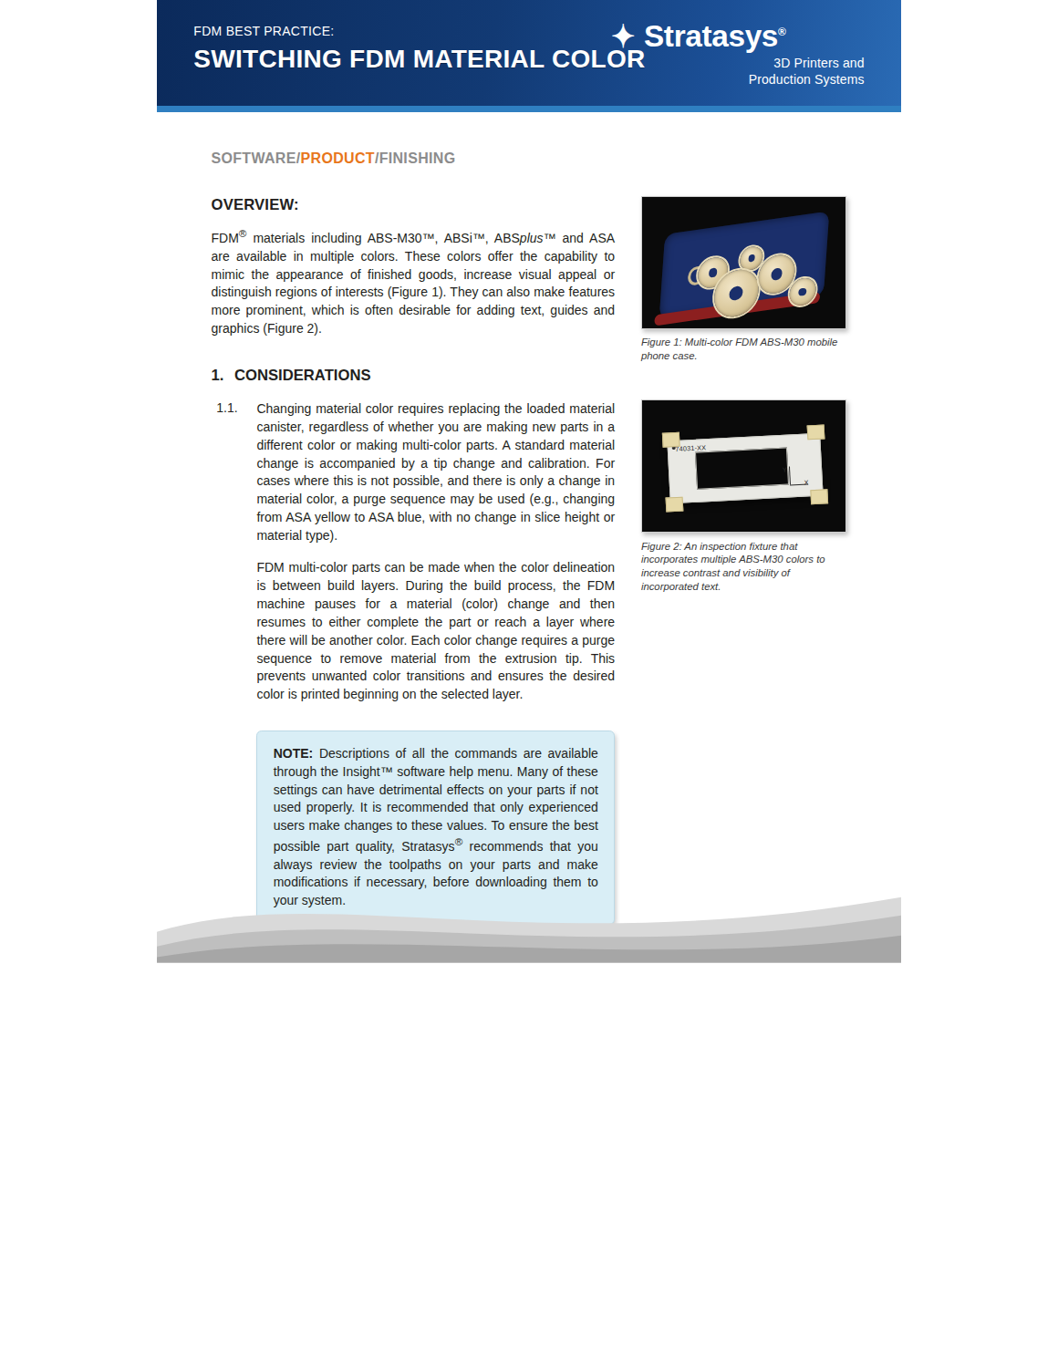FDM BEST PRACTICE:
SWITCHING FDM MATERIAL COLOR
✦ Stratasys®
3D Printers and
Production Systems
SOFTWARE/PRODUCT/FINISHING
OVERVIEW:
FDM® materials including ABS-M30™, ABSi™, ABSplus™ and ASA are available in multiple colors. These colors offer the capability to mimic the appearance of finished goods, increase visual appeal or distinguish regions of interests (Figure 1). They can also make features more prominent, which is often desirable for adding text, guides and graphics (Figure 2).
1. CONSIDERATIONS
1.1.
Changing material color requires replacing the loaded material canister, regardless of whether you are making new parts in a different color or making multi-color parts. A standard material change is accompanied by a tip change and calibration. For cases where this is not possible, and there is only a change in material color, a purge sequence may be used (e.g., changing from ASA yellow to ASA blue, with no change in slice height or material type).
FDM multi-color parts can be made when the color delineation is between build layers. During the build process, the FDM machine pauses for a material (color) change and then resumes to either complete the part or reach a layer where there will be another color. Each color change requires a purge sequence to remove material from the extrusion tip. This prevents unwanted color transitions and ensures the desired color is printed beginning on the selected layer.
NOTE: Descriptions of all the commands are available through the Insight™ software help menu. Many of these settings can have detrimental effects on your parts if not used properly. It is recommended that only experienced users make changes to these values. To ensure the best possible part quality, Stratasys® recommends that you always review the toolpaths on your parts and make modifications if necessary, before downloading them to your system.
Figure 1: Multi-color FDM ABS-M30 mobile phone case.
74031-XX
Y X
Figure 2: An inspection fixture that incorporates multiple ABS-M30 colors to increase contrast and visibility of incorporated text.